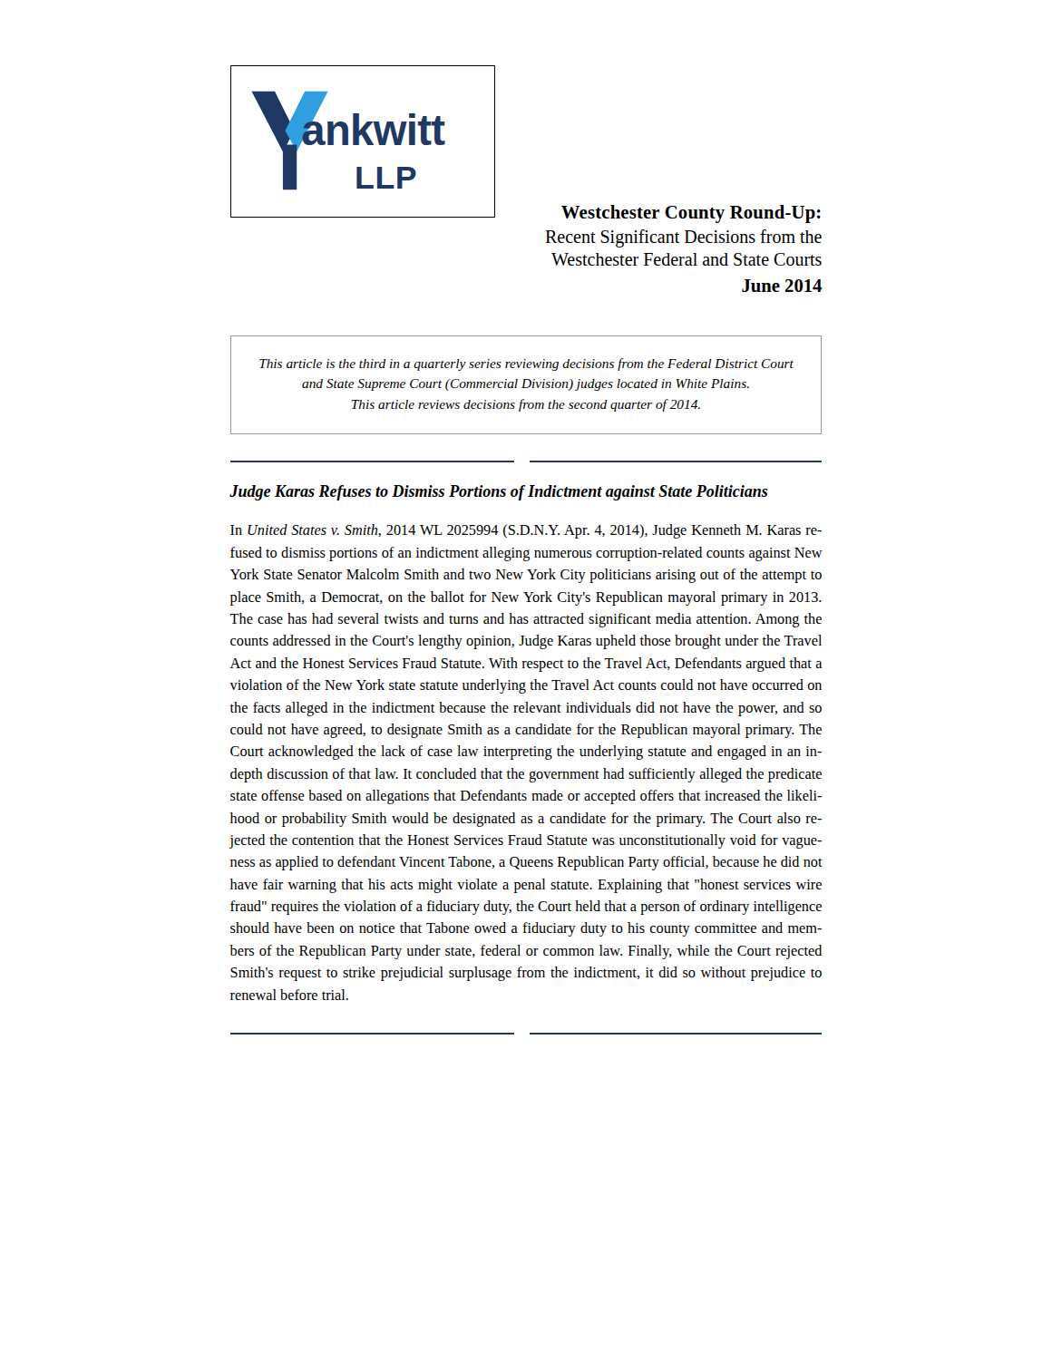ankwitt LLP
Westchester County Round-Up:
Recent Significant Decisions from the
Westchester Federal and State Courts
June 2014
This article is the third in a quarterly series reviewing decisions from the Federal District Court
and State Supreme Court (Commercial Division) judges located in White Plains.
This article reviews decisions from the second quarter of 2014.
Judge Karas Refuses to Dismiss Portions of Indictment against State Politicians
In United States v. Smith, 2014 WL 2025994 (S.D.N.Y. Apr. 4, 2014), Judge Kenneth M. Karas refused to dismiss portions of an indictment alleging numerous corruption-related counts against New York State Senator Malcolm Smith and two New York City politicians arising out of the attempt to place Smith, a Democrat, on the ballot for New York City's Republican mayoral primary in 2013. The case has had several twists and turns and has attracted significant media attention. Among the counts addressed in the Court's lengthy opinion, Judge Karas upheld those brought under the Travel Act and the Honest Services Fraud Statute. With respect to the Travel Act, Defendants argued that a violation of the New York state statute underlying the Travel Act counts could not have occurred on the facts alleged in the indictment because the relevant individuals did not have the power, and so could not have agreed, to designate Smith as a candidate for the Republican mayoral primary. The Court acknowledged the lack of case law interpreting the underlying statute and engaged in an in-depth discussion of that law. It concluded that the government had sufficiently alleged the predicate state offense based on allegations that Defendants made or accepted offers that increased the likelihood or probability Smith would be designated as a candidate for the primary. The Court also rejected the contention that the Honest Services Fraud Statute was unconstitutionally void for vagueness as applied to defendant Vincent Tabone, a Queens Republican Party official, because he did not have fair warning that his acts might violate a penal statute. Explaining that "honest services wire fraud" requires the violation of a fiduciary duty, the Court held that a person of ordinary intelligence should have been on notice that Tabone owed a fiduciary duty to his county committee and members of the Republican Party under state, federal or common law. Finally, while the Court rejected Smith's request to strike prejudicial surplusage from the indictment, it did so without prejudice to renewal before trial.